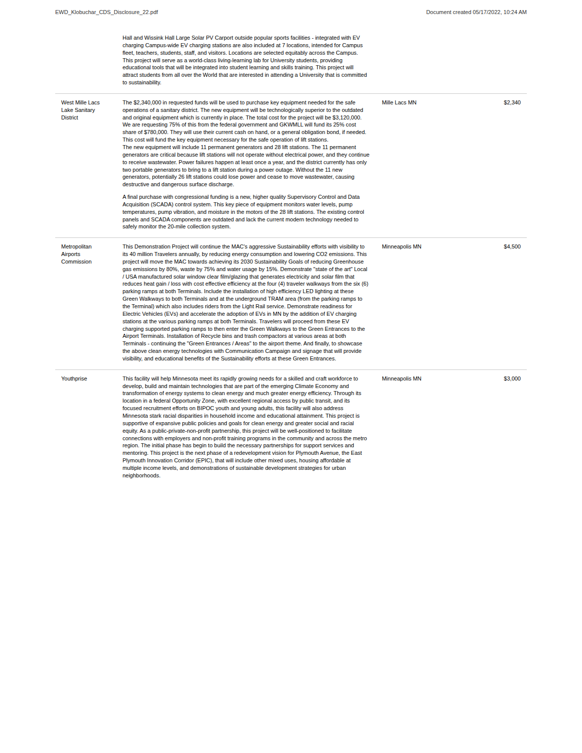EWD_Klobuchar_CDS_Disclosure_22.pdf
Document created 05/17/2022, 10:24 AM
| | Hall and Wissink Hall Large Solar PV Carport outside popular sports facilities - integrated with EV charging Campus-wide EV charging stations are also included at 7 locations, intended for Campus fleet, teachers, students, staff, and visitors. Locations are selected equitably across the Campus. This project will serve as a world-class living-learning lab for University students, providing educational tools that will be integrated into student learning and skills training. This project will attract students from all over the World that are interested in attending a University that is committed to sustainability. | | |
| West Mille Lacs Lake Sanitary District | The $2,340,000 in requested funds will be used to purchase key equipment needed for the safe operations of a sanitary district. The new equipment will be technologically superior to the outdated and original equipment which is currently in place. The total cost for the project will be $3,120,000. We are requesting 75% of this from the federal government and GKWMLL will fund its 25% cost share of $780,000. They will use their current cash on hand, or a general obligation bond, if needed. This cost will fund the key equipment necessary for the safe operation of lift stations. The new equipment will include 11 permanent generators and 28 lift stations. The 11 permanent generators are critical because lift stations will not operate without electrical power, and they continue to receive wastewater. Power failures happen at least once a year, and the district currently has only two portable generators to bring to a lift station during a power outage. Without the 11 new generators, potentially 26 lift stations could lose power and cease to move wastewater, causing destructive and dangerous surface discharge. A final purchase with congressional funding is a new, higher quality Supervisory Control and Data Acquisition (SCADA) control system. This key piece of equipment monitors water levels, pump temperatures, pump vibration, and moisture in the motors of the 28 lift stations. The existing control panels and SCADA components are outdated and lack the current modern technology needed to safely monitor the 20-mile collection system. | Mille Lacs MN | $2,340 |
| Metropolitan Airports Commission | This Demonstration Project will continue the MAC's aggressive Sustainability efforts with visibility to its 40 million Travelers annually, by reducing energy consumption and lowering CO2 emissions. This project will move the MAC towards achieving its 2030 Sustainability Goals of reducing Greenhouse gas emissions by 80%, waste by 75% and water usage by 15%. Demonstrate "state of the art" Local / USA manufactured solar window clear film/glazing that generates electricity and solar film that reduces heat gain / loss with cost effective efficiency at the four (4) traveler walkways from the six (6) parking ramps at both Terminals. Include the installation of high efficiency LED lighting at these Green Walkways to both Terminals and at the underground TRAM area (from the parking ramps to the Terminal) which also includes riders from the Light Rail service. Demonstrate readiness for Electric Vehicles (EVs) and accelerate the adoption of EVs in MN by the addition of EV charging stations at the various parking ramps at both Terminals. Travelers will proceed from these EV charging supported parking ramps to then enter the Green Walkways to the Green Entrances to the Airport Terminals. Installation of Recycle bins and trash compactors at various areas at both Terminals - continuing the "Green Entrances / Areas" to the airport theme. And finally, to showcase the above clean energy technologies with Communication Campaign and signage that will provide visibility, and educational benefits of the Sustainability efforts at these Green Entrances. | Minneapolis MN | $4,500 |
| Youthprise | This facility will help Minnesota meet its rapidly growing needs for a skilled and craft workforce to develop, build and maintain technologies that are part of the emerging Climate Economy and transformation of energy systems to clean energy and much greater energy efficiency. Through its location in a federal Opportunity Zone, with excellent regional access by public transit, and its focused recruitment efforts on BIPOC youth and young adults, this facility will also address Minnesota stark racial disparities in household income and educational attainment. This project is supportive of expansive public policies and goals for clean energy and greater social and racial equity. As a public-private-non-profit partnership, this project will be well-positioned to facilitate connections with employers and non-profit training programs in the community and across the metro region. The initial phase has begin to build the necessary partnerships for support services and mentoring. This project is the next phase of a redevelopment vision for Plymouth Avenue, the East Plymouth Innovation Corridor (EPIC), that will include other mixed uses, housing affordable at multiple income levels, and demonstrations of sustainable development strategies for urban neighborhoods. | Minneapolis MN | $3,000 |